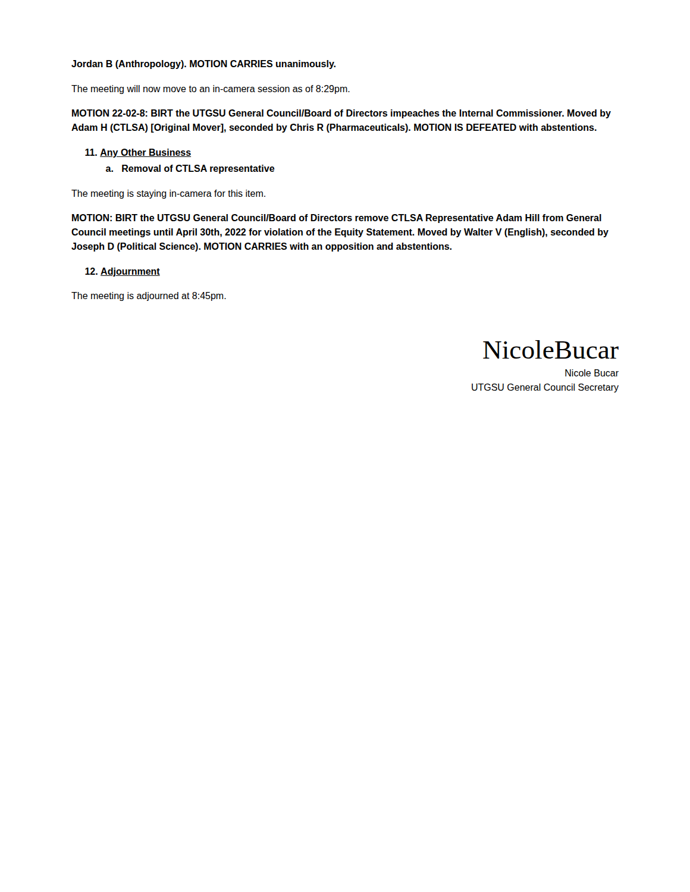Jordan B (Anthropology). MOTION CARRIES unanimously.
The meeting will now move to an in-camera session as of 8:29pm.
MOTION 22-02-8: BIRT the UTGSU General Council/Board of Directors impeaches the Internal Commissioner. Moved by Adam H (CTLSA) [Original Mover], seconded by Chris R (Pharmaceuticals). MOTION IS DEFEATED with abstentions.
11. Any Other Business
a. Removal of CTLSA representative
The meeting is staying in-camera for this item.
MOTION: BIRT the UTGSU General Council/Board of Directors remove CTLSA Representative Adam Hill from General Council meetings until April 30th, 2022 for violation of the Equity Statement. Moved by Walter V (English), seconded by Joseph D (Political Science). MOTION CARRIES with an opposition and abstentions.
12. Adjournment
The meeting is adjourned at 8:45pm.
NicoleBucar
Nicole Bucar
UTGSU General Council Secretary